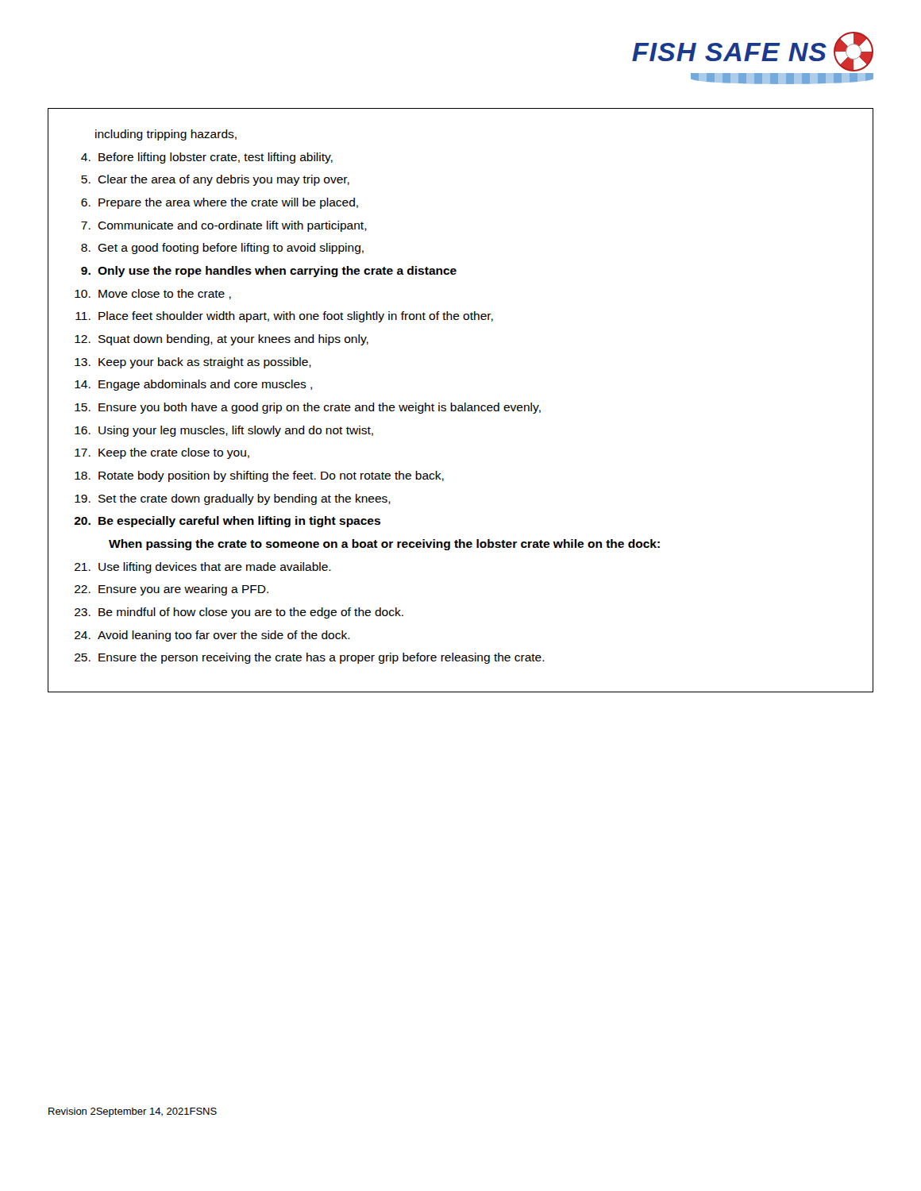FISH SAFE NS
including tripping hazards,
Before lifting lobster crate, test lifting ability,
Clear the area of any debris you may trip over,
Prepare the area where the crate will be placed,
Communicate and co-ordinate lift with participant,
Get a good footing before lifting to avoid slipping,
Only use the rope handles when carrying the crate a distance
Move close to the crate ,
Place feet shoulder width apart, with one foot slightly in front of the other,
Squat down bending, at your knees and hips only,
Keep your back as straight as possible,
Engage abdominals and core muscles ,
Ensure you both have a good grip on the crate and the weight is balanced evenly,
Using your leg muscles, lift slowly and do not twist,
Keep the crate close to you,
Rotate body position by shifting the feet. Do not rotate the back,
Set the crate down gradually by bending at the knees,
Be especially careful when lifting in tight spaces When passing the crate to someone on a boat or receiving the lobster crate while on the dock:
Use lifting devices that are made available.
Ensure you are wearing a PFD.
Be mindful of how close you are to the edge of the dock.
Avoid leaning too far over the side of the dock.
Ensure the person receiving the crate has a proper grip before releasing the crate.
Revision 2September 14, 2021FSNS